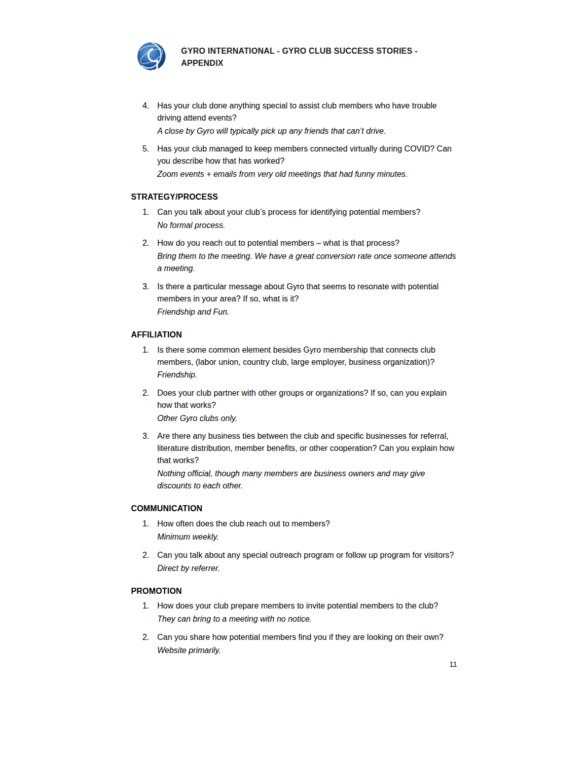GYRO INTERNATIONAL - GYRO CLUB SUCCESS STORIES - APPENDIX
Has your club done anything special to assist club members who have trouble driving attend events?
A close by Gyro will typically pick up any friends that can’t drive.
Has your club managed to keep members connected virtually during COVID? Can you describe how that has worked?
Zoom events + emails from very old meetings that had funny minutes.
STRATEGY/PROCESS
Can you talk about your club’s process for identifying potential members?
No formal process.
How do you reach out to potential members – what is that process?
Bring them to the meeting. We have a great conversion rate once someone attends a meeting.
Is there a particular message about Gyro that seems to resonate with potential members in your area? If so, what is it?
Friendship and Fun.
AFFILIATION
Is there some common element besides Gyro membership that connects club members, (labor union, country club, large employer, business organization)?
Friendship.
Does your club partner with other groups or organizations? If so, can you explain how that works?
Other Gyro clubs only.
Are there any business ties between the club and specific businesses for referral, literature distribution, member benefits, or other cooperation? Can you explain how that works?
Nothing official, though many members are business owners and may give discounts to each other.
COMMUNICATION
How often does the club reach out to members?
Minimum weekly.
Can you talk about any special outreach program or follow up program for visitors?
Direct by referrer.
PROMOTION
How does your club prepare members to invite potential members to the club?
They can bring to a meeting with no notice.
Can you share how potential members find you if they are looking on their own?
Website primarily.
11